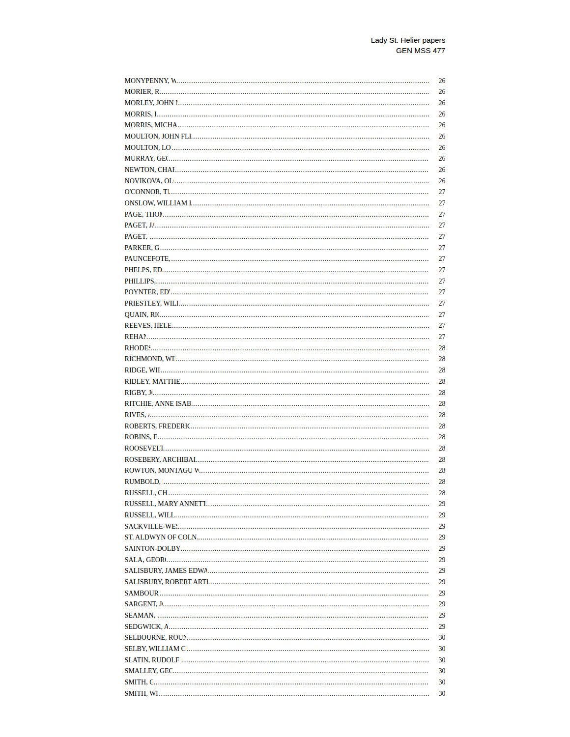Lady St. Helier papers GEN MSS 477
MONYPENNY, WILLIAM FLAVELLE 26
MORIER, ROBERT, SIR 26
MORLEY, JOHN MORLEY, VISCOUNT 26
MORRIS, LEWIS, SIR 26
MORRIS, MICHAEL MORRIS, BARON 26
MOULTON, JOHN FLETCHER MOULTON, BARON 26
MOULTON, LOUISE CHANDLER 26
MURRAY, GEORGE HERBERT 26
NEWTON, CHARLES THOMAS, SIR 26
NOVIKOVA, OLGA ALEKSIEEVNA 26
O'CONNOR, THOMAS POWER 27
ONSLOW, WILLIAM HILLIER ONSLOW, EARL OF 27
PAGE, THOMAS NELSON 27
PAGET, JAMES, SIR 27
PAGET, VIOLET 27
PARKER, GILBERT, SIR 27
PAUNCEFOTE, JULIAN, BARON 27
PHELPS, EDWARD JOHN 27
PHILLIPS, STEPHEN 27
POYNTER, EDWARD JOHN, SIR 27
PRIESTLEY, WILLIAM OVEREND, SIR 27
QUAIN, RICHARD, SIR 27
REEVES, HELEN BUCKINGHAM 27
REHAN, ADA 27
RHODES, CECIL 28
RICHMOND, WILLIAM BLAKE, SIR 28
RIDGE, WILLIAM PETT 28
RIDLEY, MATTHEW WHITE, VISCOUNT 28
RIGBY, JOHN, SIR 28
RITCHIE, ANNE ISABELLE (THACKERAY), LADY 28
RIVES, AMÉLIE 28
ROBERTS, FREDERICK SLEIGH ROBERTS, EARL 28
ROBINS, ELIZABETH 28
ROOSEVELT, THEODORE 28
ROSEBERY, ARCHIBALD PHILIP PRIMROSE, EARL OF 28
ROWTON, MONTAGU WILLIAM LOWRY-CORRY, BARON 28
RUMBOLD, HORACE, SIR 28
RUSSELL, CHARLES, BARON 28
RUSSELL, MARY ANNETTE BEAUCHAMP RUSSELL, COUNTESS 29
RUSSELL, WILLIAM HOWARD, SIR 29
SACKVILLE-WEST, VITA (VICTORIA) 29
ST. ALDWYN OF COLN, MICHAEL EDWARD, VISCOUNT 29
SAINTON-DOLBY, CHARLOTTE HELEN 29
SALA, GEORGE AUGUSTUS 29
SALISBURY, JAMES EDWARD GASCOYNE-CECIL, MARQUESS OF 29
SALISBURY, ROBERT ARTHUR GASCOYNE-CECIL, MARQUESS OF 29
SAMBOURNE, LINLEY 29
SARGENT, JOHN SINGER 29
SEAMAN, OWEN, SIR 29
SEDGWICK, ANNE DOUGLAS 29
SELBOURNE, ROUNDELL PALMER, EARL OF 30
SELBY, WILLIAM COURT GULLY, VISCOUNT 30
SLATIN, RUDOLF CARL, FREIHERR VON 30
SMALLEY, GEORGE WASHBURN 30
SMITH, GOLDWIN 30
SMITH, WILLIAM, SIR 30